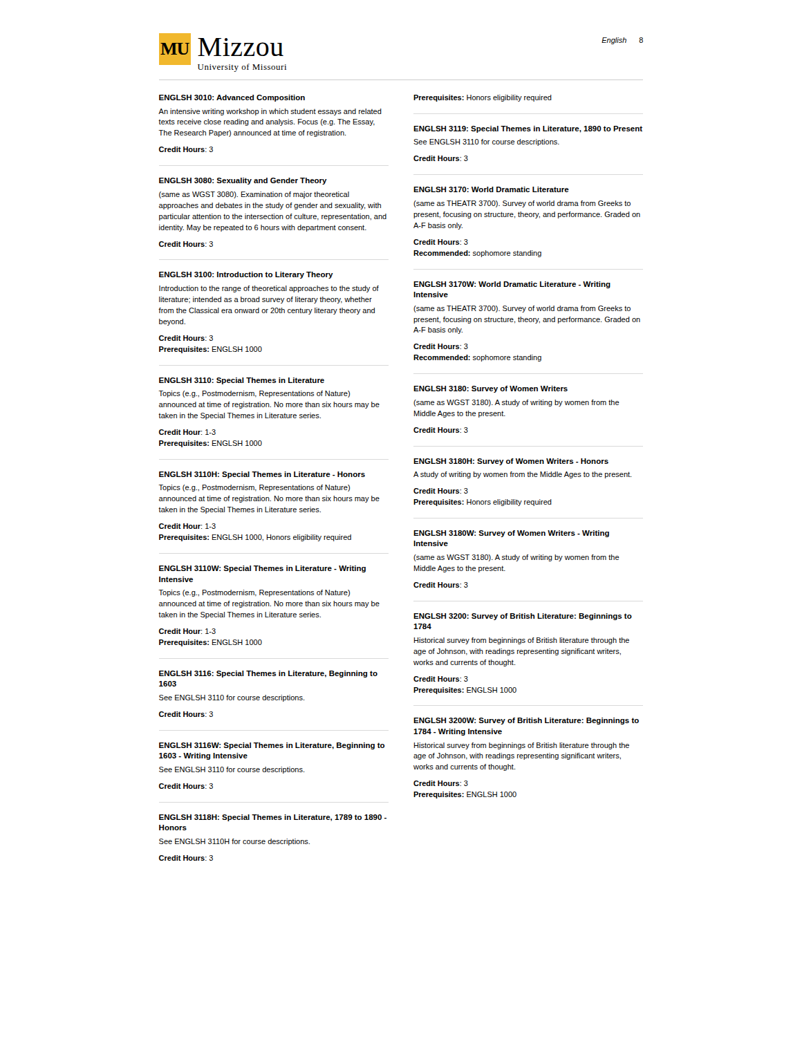MU
Mizzou
University of Missouri
English 8
ENGLSH 3010: Advanced Composition
An intensive writing workshop in which student essays and related texts receive close reading and analysis. Focus (e.g. The Essay, The Research Paper) announced at time of registration.
Credit Hours: 3
ENGLSH 3080: Sexuality and Gender Theory
(same as WGST 3080). Examination of major theoretical approaches and debates in the study of gender and sexuality, with particular attention to the intersection of culture, representation, and identity. May be repeated to 6 hours with department consent.
Credit Hours: 3
ENGLSH 3100: Introduction to Literary Theory
Introduction to the range of theoretical approaches to the study of literature; intended as a broad survey of literary theory, whether from the Classical era onward or 20th century literary theory and beyond.
Credit Hours: 3
Prerequisites: ENGLSH 1000
ENGLSH 3110: Special Themes in Literature
Topics (e.g., Postmodernism, Representations of Nature) announced at time of registration. No more than six hours may be taken in the Special Themes in Literature series.
Credit Hour: 1-3
Prerequisites: ENGLSH 1000
ENGLSH 3110H: Special Themes in Literature - Honors
Topics (e.g., Postmodernism, Representations of Nature) announced at time of registration. No more than six hours may be taken in the Special Themes in Literature series.
Credit Hour: 1-3
Prerequisites: ENGLSH 1000, Honors eligibility required
ENGLSH 3110W: Special Themes in Literature - Writing Intensive
Topics (e.g., Postmodernism, Representations of Nature) announced at time of registration. No more than six hours may be taken in the Special Themes in Literature series.
Credit Hour: 1-3
Prerequisites: ENGLSH 1000
ENGLSH 3116: Special Themes in Literature, Beginning to 1603
See ENGLSH 3110 for course descriptions.
Credit Hours: 3
ENGLSH 3116W: Special Themes in Literature, Beginning to 1603 - Writing Intensive
See ENGLSH 3110 for course descriptions.
Credit Hours: 3
ENGLSH 3118H: Special Themes in Literature, 1789 to 1890 - Honors
See ENGLSH 3110H for course descriptions.
Credit Hours: 3
Prerequisites: Honors eligibility required
ENGLSH 3119: Special Themes in Literature, 1890 to Present
See ENGLSH 3110 for course descriptions.
Credit Hours: 3
ENGLSH 3170: World Dramatic Literature
(same as THEATR 3700). Survey of world drama from Greeks to present, focusing on structure, theory, and performance. Graded on A-F basis only.
Credit Hours: 3
Recommended: sophomore standing
ENGLSH 3170W: World Dramatic Literature - Writing Intensive
(same as THEATR 3700). Survey of world drama from Greeks to present, focusing on structure, theory, and performance. Graded on A-F basis only.
Credit Hours: 3
Recommended: sophomore standing
ENGLSH 3180: Survey of Women Writers
(same as WGST 3180). A study of writing by women from the Middle Ages to the present.
Credit Hours: 3
ENGLSH 3180H: Survey of Women Writers - Honors
A study of writing by women from the Middle Ages to the present.
Credit Hours: 3
Prerequisites: Honors eligibility required
ENGLSH 3180W: Survey of Women Writers - Writing Intensive
(same as WGST 3180). A study of writing by women from the Middle Ages to the present.
Credit Hours: 3
ENGLSH 3200: Survey of British Literature: Beginnings to 1784
Historical survey from beginnings of British literature through the age of Johnson, with readings representing significant writers, works and currents of thought.
Credit Hours: 3
Prerequisites: ENGLSH 1000
ENGLSH 3200W: Survey of British Literature: Beginnings to 1784 - Writing Intensive
Historical survey from beginnings of British literature through the age of Johnson, with readings representing significant writers, works and currents of thought.
Credit Hours: 3
Prerequisites: ENGLSH 1000